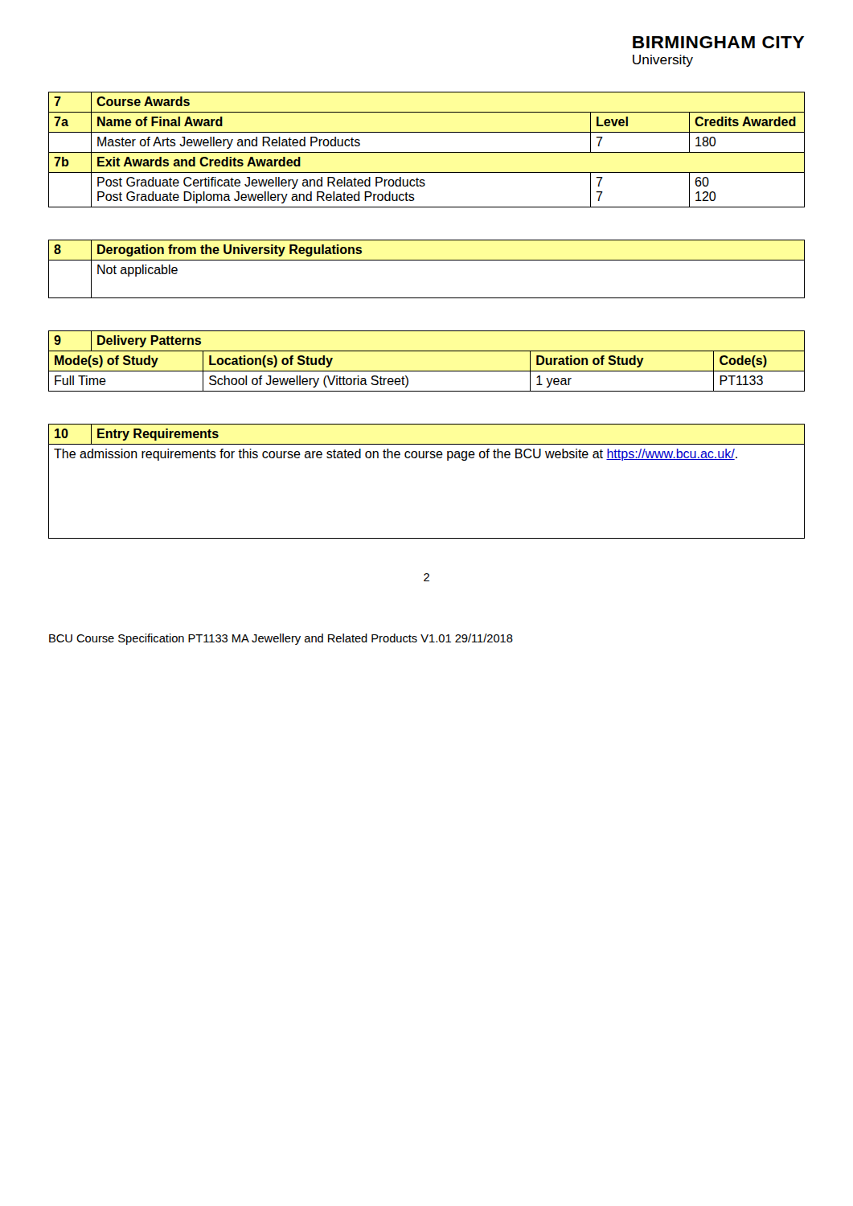BIRMINGHAM CITY
University
| 7 | Course Awards |
| 7a | Name of Final Award | Level | Credits Awarded |
| | Master of Arts Jewellery and Related Products | 7 | 180 |
| 7b | Exit Awards and Credits Awarded |
| | Post Graduate Certificate Jewellery and Related Products Post Graduate Diploma Jewellery and Related Products | 7 7 | 60 120 |
| 8 | Derogation from the University Regulations |
| | Not applicable |
| 9 | Delivery Patterns |
| Mode(s) of Study | Location(s) of Study | Duration of Study | Code(s) |
| Full Time | School of Jewellery (Vittoria Street) | 1 year | PT1133 |
| 10 | Entry Requirements |
| The admission requirements for this course are stated on the course page of the BCU website at https://www.bcu.ac.uk/ . |
2
BCU Course Specification PT1133 MA Jewellery and Related Products V1.01 29/11/2018